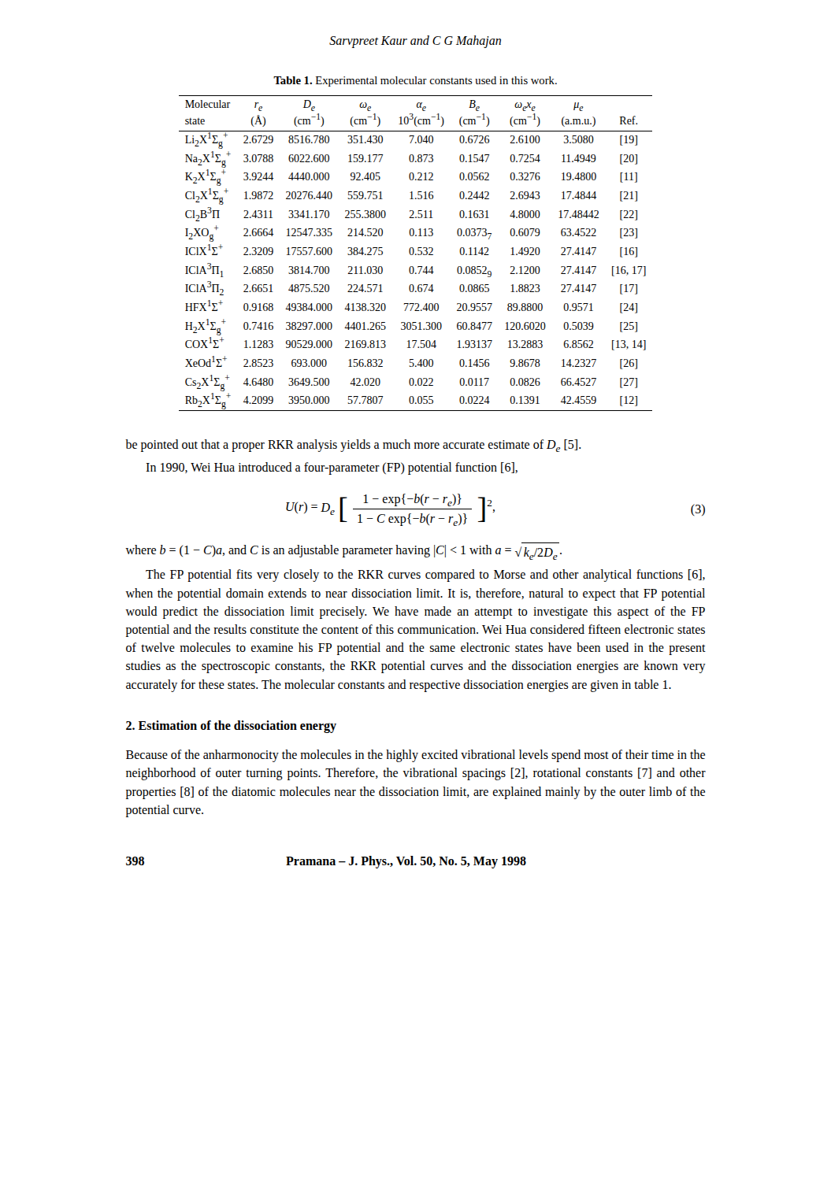Sarvpreet Kaur and C G Mahajan
Table 1. Experimental molecular constants used in this work.
| Molecular | r e | D e | ω e | α e | B e | ω e x e | μ e | |
| --- | --- | --- | --- | --- | --- | --- | --- | --- |
| state | (Å) | (cm −1 ) | (cm −1 ) | 10 3 (cm −1 ) | (cm −1 ) | (cm −1 ) | (a.m.u.) | Ref. |
| Li 2 X 1 Σ g + | 2.6729 | 8516.780 | 351.430 | 7.040 | 0.6726 | 2.6100 | 3.5080 | [19] |
| Na 2 X 1 Σ g + | 3.0788 | 6022.600 | 159.177 | 0.873 | 0.1547 | 0.7254 | 11.4949 | [20] |
| K 2 X 1 Σ g + | 3.9244 | 4440.000 | 92.405 | 0.212 | 0.0562 | 0.3276 | 19.4800 | [11] |
| Cl 2 X 1 Σ g + | 1.9872 | 20276.440 | 559.751 | 1.516 | 0.2442 | 2.6943 | 17.4844 | [21] |
| Cl 2 B 3 Π | 2.4311 | 3341.170 | 255.3800 | 2.511 | 0.1631 | 4.8000 | 17.48442 | [22] |
| I 2 XO g + | 2.6664 | 12547.335 | 214.520 | 0.113 | 0.0373 7 | 0.6079 | 63.4522 | [23] |
| IClX 1 Σ + | 2.3209 | 17557.600 | 384.275 | 0.532 | 0.1142 | 1.4920 | 27.4147 | [16] |
| IClA 3 Π 1 | 2.6850 | 3814.700 | 211.030 | 0.744 | 0.0852 9 | 2.1200 | 27.4147 | [16, 17] |
| IClA 3 Π 2 | 2.6651 | 4875.520 | 224.571 | 0.674 | 0.0865 | 1.8823 | 27.4147 | [17] |
| HFX 1 Σ + | 0.9168 | 49384.000 | 4138.320 | 772.400 | 20.9557 | 89.8800 | 0.9571 | [24] |
| H 2 X 1 Σ g + | 0.7416 | 38297.000 | 4401.265 | 3051.300 | 60.8477 | 120.6020 | 0.5039 | [25] |
| COX 1 Σ + | 1.1283 | 90529.000 | 2169.813 | 17.504 | 1.93137 | 13.2883 | 6.8562 | [13, 14] |
| XeOd 1 Σ + | 2.8523 | 693.000 | 156.832 | 5.400 | 0.1456 | 9.8678 | 14.2327 | [26] |
| Cs 2 X 1 Σ g + | 4.6480 | 3649.500 | 42.020 | 0.022 | 0.0117 | 0.0826 | 66.4527 | [27] |
| Rb 2 X 1 Σ g + | 4.2099 | 3950.000 | 57.7807 | 0.055 | 0.0224 | 0.1391 | 42.4559 | [12] |
be pointed out that a proper RKR analysis yields a much more accurate estimate of De [5].
In 1990, Wei Hua introduced a four-parameter (FP) potential function [6],
U(r) = De [ 1 − exp{−b(r − re)} 1 − C exp{−b(r − re)} ]2,
(3)
where b = (1 − C)a, and C is an adjustable parameter having |C| < 1 with a = √ke/2De.
The FP potential fits very closely to the RKR curves compared to Morse and other analytical functions [6], when the potential domain extends to near dissociation limit. It is, therefore, natural to expect that FP potential would predict the dissociation limit precisely. We have made an attempt to investigate this aspect of the FP potential and the results constitute the content of this communication. Wei Hua considered fifteen electronic states of twelve molecules to examine his FP potential and the same electronic states have been used in the present studies as the spectroscopic constants, the RKR potential curves and the dissociation energies are known very accurately for these states. The molecular constants and respective dissociation energies are given in table 1.
2. Estimation of the dissociation energy
Because of the anharmonocity the molecules in the highly excited vibrational levels spend most of their time in the neighborhood of outer turning points. Therefore, the vibrational spacings [2], rotational constants [7] and other properties [8] of the diatomic molecules near the dissociation limit, are explained mainly by the outer limb of the potential curve.
398
Pramana – J. Phys., Vol. 50, No. 5, May 1998